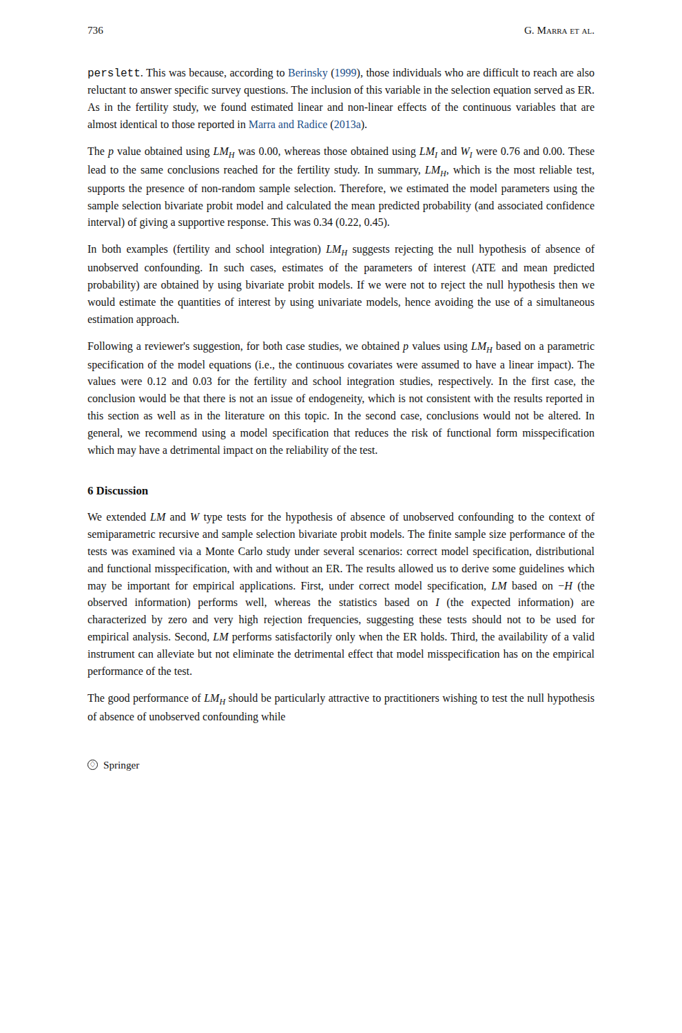736 G. Marra et al.
perslett. This was because, according to Berinsky (1999), those individuals who are difficult to reach are also reluctant to answer specific survey questions. The inclusion of this variable in the selection equation served as ER. As in the fertility study, we found estimated linear and non-linear effects of the continuous variables that are almost identical to those reported in Marra and Radice (2013a).
The p value obtained using LMH was 0.00, whereas those obtained using LMI and WI were 0.76 and 0.00. These lead to the same conclusions reached for the fertility study. In summary, LMH, which is the most reliable test, supports the presence of non-random sample selection. Therefore, we estimated the model parameters using the sample selection bivariate probit model and calculated the mean predicted probability (and associated confidence interval) of giving a supportive response. This was 0.34 (0.22, 0.45).
In both examples (fertility and school integration) LMH suggests rejecting the null hypothesis of absence of unobserved confounding. In such cases, estimates of the parameters of interest (ATE and mean predicted probability) are obtained by using bivariate probit models. If we were not to reject the null hypothesis then we would estimate the quantities of interest by using univariate models, hence avoiding the use of a simultaneous estimation approach.
Following a reviewer's suggestion, for both case studies, we obtained p values using LMH based on a parametric specification of the model equations (i.e., the continuous covariates were assumed to have a linear impact). The values were 0.12 and 0.03 for the fertility and school integration studies, respectively. In the first case, the conclusion would be that there is not an issue of endogeneity, which is not consistent with the results reported in this section as well as in the literature on this topic. In the second case, conclusions would not be altered. In general, we recommend using a model specification that reduces the risk of functional form misspecification which may have a detrimental impact on the reliability of the test.
6 Discussion
We extended LM and W type tests for the hypothesis of absence of unobserved confounding to the context of semiparametric recursive and sample selection bivariate probit models. The finite sample size performance of the tests was examined via a Monte Carlo study under several scenarios: correct model specification, distributional and functional misspecification, with and without an ER. The results allowed us to derive some guidelines which may be important for empirical applications. First, under correct model specification, LM based on −H (the observed information) performs well, whereas the statistics based on I (the expected information) are characterized by zero and very high rejection frequencies, suggesting these tests should not to be used for empirical analysis. Second, LM performs satisfactorily only when the ER holds. Third, the availability of a valid instrument can alleviate but not eliminate the detrimental effect that model misspecification has on the empirical performance of the test.
The good performance of LMH should be particularly attractive to practitioners wishing to test the null hypothesis of absence of unobserved confounding while
♢ Springer